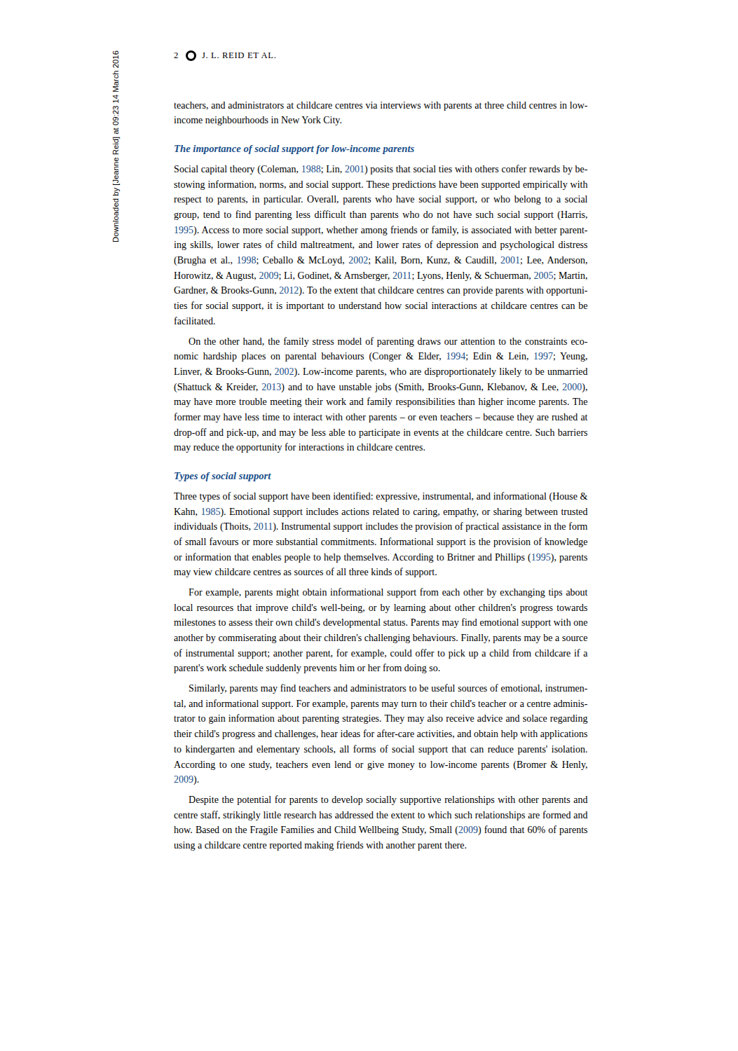2 J. L. REID ET AL.
Downloaded by [Jeanne Reid] at 09:23 14 March 2016
teachers, and administrators at childcare centres via interviews with parents at three child centres in low-income neighbourhoods in New York City.
The importance of social support for low-income parents
Social capital theory (Coleman, 1988; Lin, 2001) posits that social ties with others confer rewards by bestowing information, norms, and social support. These predictions have been supported empirically with respect to parents, in particular. Overall, parents who have social support, or who belong to a social group, tend to find parenting less difficult than parents who do not have such social support (Harris, 1995). Access to more social support, whether among friends or family, is associated with better parenting skills, lower rates of child maltreatment, and lower rates of depression and psychological distress (Brugha et al., 1998; Ceballo & McLoyd, 2002; Kalil, Born, Kunz, & Caudill, 2001; Lee, Anderson, Horowitz, & August, 2009; Li, Godinet, & Arnsberger, 2011; Lyons, Henly, & Schuerman, 2005; Martin, Gardner, & Brooks-Gunn, 2012). To the extent that childcare centres can provide parents with opportunities for social support, it is important to understand how social interactions at childcare centres can be facilitated.
On the other hand, the family stress model of parenting draws our attention to the constraints economic hardship places on parental behaviours (Conger & Elder, 1994; Edin & Lein, 1997; Yeung, Linver, & Brooks-Gunn, 2002). Low-income parents, who are disproportionately likely to be unmarried (Shattuck & Kreider, 2013) and to have unstable jobs (Smith, Brooks-Gunn, Klebanov, & Lee, 2000), may have more trouble meeting their work and family responsibilities than higher income parents. The former may have less time to interact with other parents – or even teachers – because they are rushed at drop-off and pick-up, and may be less able to participate in events at the childcare centre. Such barriers may reduce the opportunity for interactions in childcare centres.
Types of social support
Three types of social support have been identified: expressive, instrumental, and informational (House & Kahn, 1985). Emotional support includes actions related to caring, empathy, or sharing between trusted individuals (Thoits, 2011). Instrumental support includes the provision of practical assistance in the form of small favours or more substantial commitments. Informational support is the provision of knowledge or information that enables people to help themselves. According to Britner and Phillips (1995), parents may view childcare centres as sources of all three kinds of support.
For example, parents might obtain informational support from each other by exchanging tips about local resources that improve child's well-being, or by learning about other children's progress towards milestones to assess their own child's developmental status. Parents may find emotional support with one another by commiserating about their children's challenging behaviours. Finally, parents may be a source of instrumental support; another parent, for example, could offer to pick up a child from childcare if a parent's work schedule suddenly prevents him or her from doing so.
Similarly, parents may find teachers and administrators to be useful sources of emotional, instrumental, and informational support. For example, parents may turn to their child's teacher or a centre administrator to gain information about parenting strategies. They may also receive advice and solace regarding their child's progress and challenges, hear ideas for after-care activities, and obtain help with applications to kindergarten and elementary schools, all forms of social support that can reduce parents' isolation. According to one study, teachers even lend or give money to low-income parents (Bromer & Henly, 2009).
Despite the potential for parents to develop socially supportive relationships with other parents and centre staff, strikingly little research has addressed the extent to which such relationships are formed and how. Based on the Fragile Families and Child Wellbeing Study, Small (2009) found that 60% of parents using a childcare centre reported making friends with another parent there.